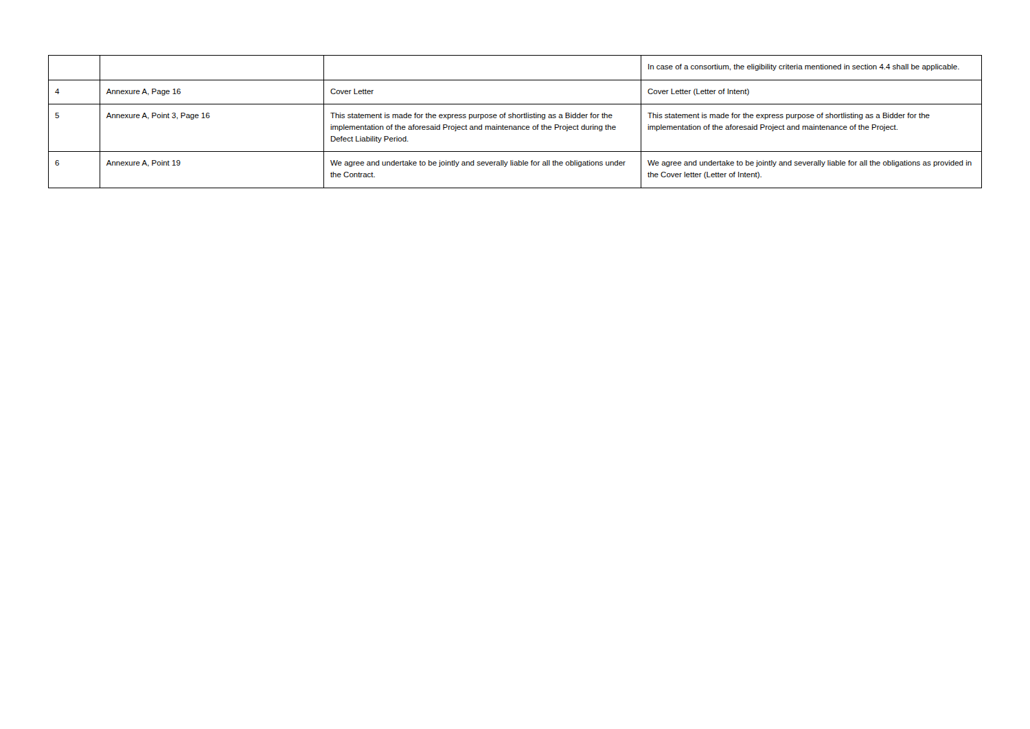| | | | In case of a consortium, the eligibility criteria mentioned in section 4.4 shall be applicable. |
| 4 | Annexure A, Page 16 | Cover Letter | Cover Letter (Letter of Intent) |
| 5 | Annexure A, Point 3, Page 16 | This statement is made for the express purpose of shortlisting as a Bidder for the implementation of the aforesaid Project and maintenance of the Project during the Defect Liability Period. | This statement is made for the express purpose of shortlisting as a Bidder for the implementation of the aforesaid Project and maintenance of the Project. |
| 6 | Annexure A, Point 19 | We agree and undertake to be jointly and severally liable for all the obligations under the Contract. | We agree and undertake to be jointly and severally liable for all the obligations as provided in the Cover letter (Letter of Intent). |